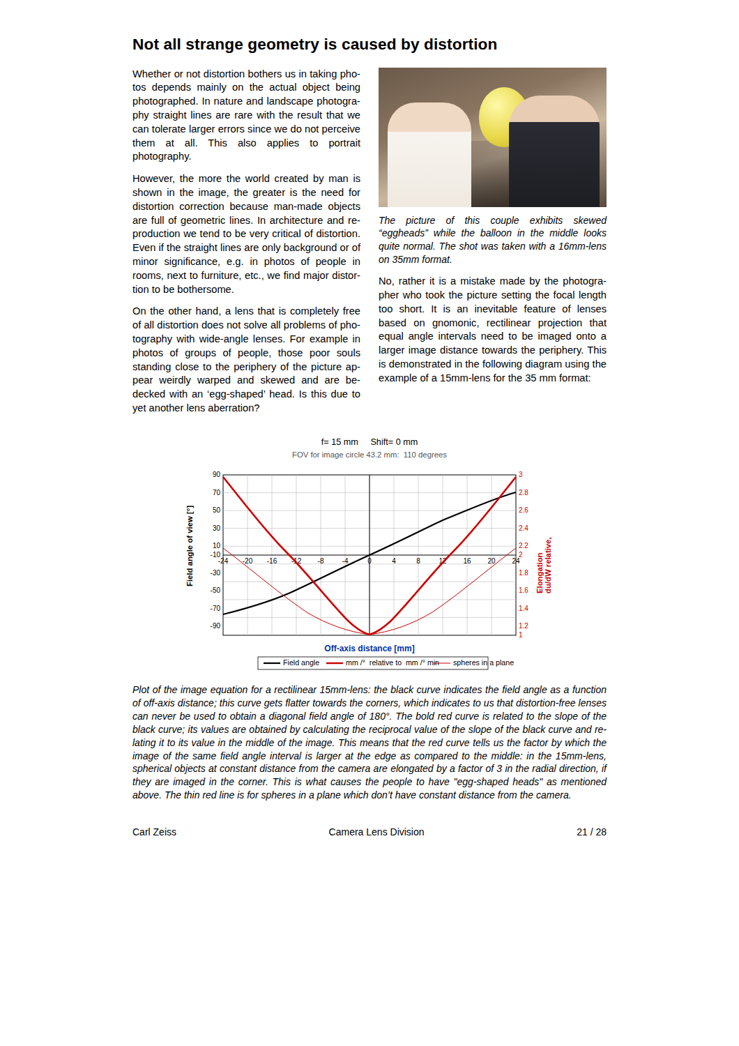Not all strange geometry is caused by distortion
Whether or not distortion bothers us in taking photos depends mainly on the actual object being photographed. In nature and landscape photography straight lines are rare with the result that we can tolerate larger errors since we do not perceive them at all. This also applies to portrait photography.
However, the more the world created by man is shown in the image, the greater is the need for distortion correction because man-made objects are full of geometric lines. In architecture and reproduction we tend to be very critical of distortion. Even if the straight lines are only background or of minor significance, e.g. in photos of people in rooms, next to furniture, etc., we find major distortion to be bothersome.
On the other hand, a lens that is completely free of all distortion does not solve all problems of photography with wide-angle lenses. For example in photos of groups of people, those poor souls standing close to the periphery of the picture appear weirdly warped and skewed and are bedecked with an ‘egg-shaped’ head. Is this due to yet another lens aberration?
The picture of this couple exhibits skewed “eggheads” while the balloon in the middle looks quite normal. The shot was taken with a 16mm-lens on 35mm format.
No, rather it is a mistake made by the photographer who took the picture setting the focal length too short. It is an inevitable feature of lenses based on gnomonic, rectilinear projection that equal angle intervals need to be imaged onto a larger image distance towards the periphery. This is demonstrated in the following diagram using the example of a 15mm-lens for the 35 mm format:
f= 15 mm Shift= 0 mm
FOV for image circle 43.2 mm: 110 degrees
90 70 50 30 10 -10 -30 -50 -70 -90 3 2.8 2.6 2.4 2.2 2 1.8 1.6 1.4 1.2 1 -24 -20 -16 -12 -8 -4 0 4 8 12 16 20 24 Field angle of view [°] du/dW relative, Elongation Off-axis distance [mm] Field angle mm /° relative to mm /° min spheres in a plane
Plot of the image equation for a rectilinear 15mm-lens: the black curve indicates the field angle as a function of off-axis distance; this curve gets flatter towards the corners, which indicates to us that distortion-free lenses can never be used to obtain a diagonal field angle of 180°. The bold red curve is related to the slope of the black curve; its values are obtained by calculating the reciprocal value of the slope of the black curve and relating it to its value in the middle of the image. This means that the red curve tells us the factor by which the image of the same field angle interval is larger at the edge as compared to the middle: in the 15mm-lens, spherical objects at constant distance from the camera are elongated by a factor of 3 in the radial direction, if they are imaged in the corner. This is what causes the people to have "egg-shaped heads" as mentioned above. The thin red line is for spheres in a plane which don’t have constant distance from the camera.
Carl Zeiss
Camera Lens Division
21 / 28